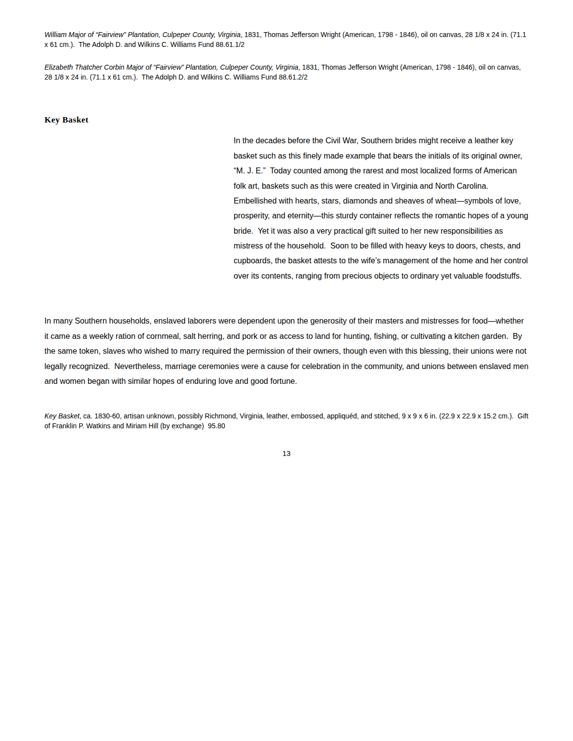William Major of “Fairview” Plantation, Culpeper County, Virginia, 1831, Thomas Jefferson Wright (American, 1798 - 1846), oil on canvas, 28 1/8 x 24 in. (71.1 x 61 cm.). The Adolph D. and Wilkins C. Williams Fund 88.61.1/2
Elizabeth Thatcher Corbin Major of “Fairview” Plantation, Culpeper County, Virginia, 1831, Thomas Jefferson Wright (American, 1798 - 1846), oil on canvas, 28 1/8 x 24 in. (71.1 x 61 cm.). The Adolph D. and Wilkins C. Williams Fund 88.61.2/2
Key Basket
In the decades before the Civil War, Southern brides might receive a leather key basket such as this finely made example that bears the initials of its original owner, “M. J. E.” Today counted among the rarest and most localized forms of American folk art, baskets such as this were created in Virginia and North Carolina. Embellished with hearts, stars, diamonds and sheaves of wheat—symbols of love, prosperity, and eternity—this sturdy container reflects the romantic hopes of a young bride. Yet it was also a very practical gift suited to her new responsibilities as mistress of the household. Soon to be filled with heavy keys to doors, chests, and cupboards, the basket attests to the wife’s management of the home and her control over its contents, ranging from precious objects to ordinary yet valuable foodstuffs.
In many Southern households, enslaved laborers were dependent upon the generosity of their masters and mistresses for food—whether it came as a weekly ration of cornmeal, salt herring, and pork or as access to land for hunting, fishing, or cultivating a kitchen garden. By the same token, slaves who wished to marry required the permission of their owners, though even with this blessing, their unions were not legally recognized. Nevertheless, marriage ceremonies were a cause for celebration in the community, and unions between enslaved men and women began with similar hopes of enduring love and good fortune.
Key Basket, ca. 1830-60, artisan unknown, possibly Richmond, Virginia, leather, embossed, appliquéd, and stitched, 9 x 9 x 6 in. (22.9 x 22.9 x 15.2 cm.). Gift of Franklin P. Watkins and Miriam Hill (by exchange) 95.80
13